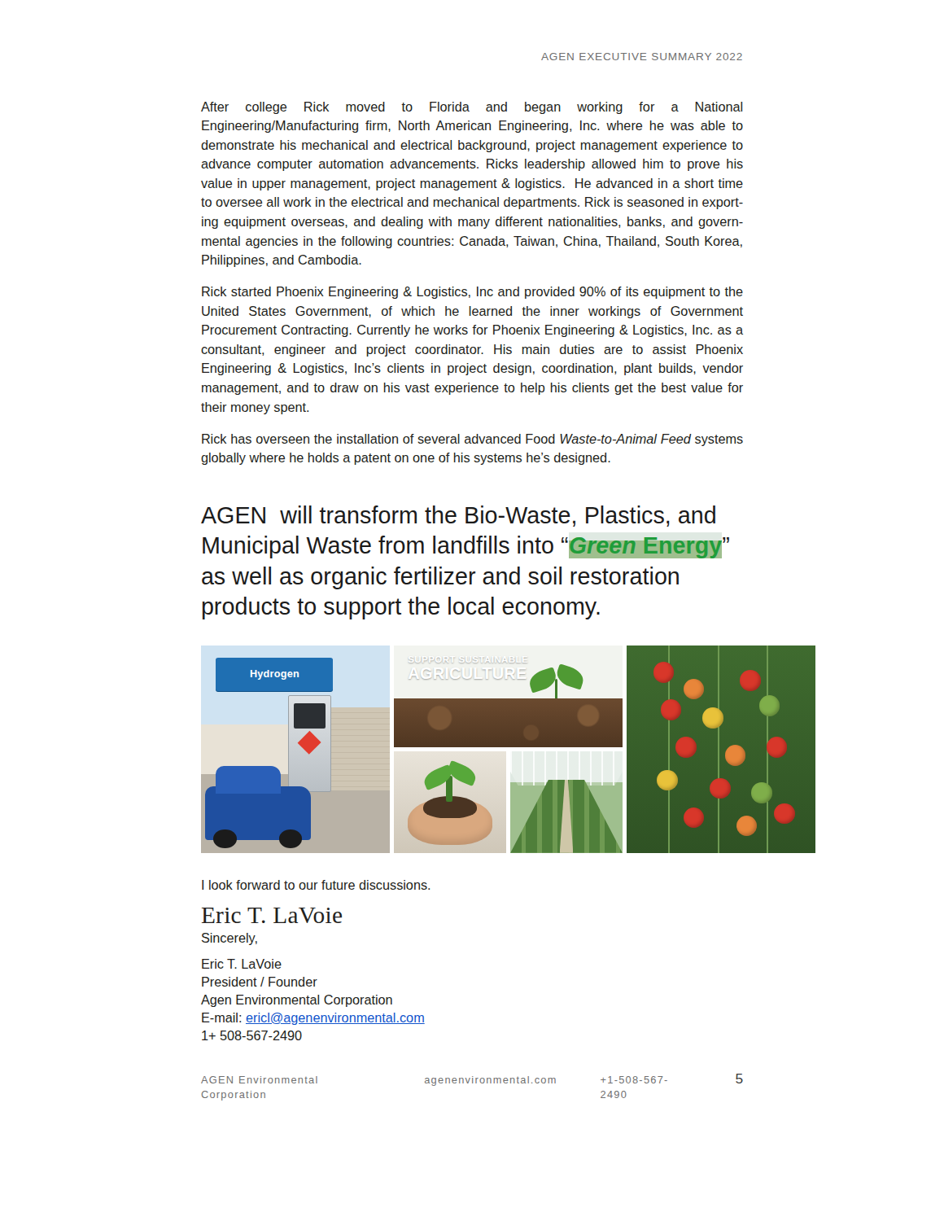AGEN EXECUTIVE SUMMARY 2022
After college Rick moved to Florida and began working for a National Engineering/Manufacturing firm, North American Engineering, Inc. where he was able to demonstrate his mechanical and electrical background, project management experience to advance computer automation advancements. Ricks leadership allowed him to prove his value in upper management, project management & logistics. He advanced in a short time to oversee all work in the electrical and mechanical departments. Rick is seasoned in exporting equipment overseas, and dealing with many different nationalities, banks, and governmental agencies in the following countries: Canada, Taiwan, China, Thailand, South Korea, Philippines, and Cambodia.
Rick started Phoenix Engineering & Logistics, Inc and provided 90% of its equipment to the United States Government, of which he learned the inner workings of Government Procurement Contracting. Currently he works for Phoenix Engineering & Logistics, Inc. as a consultant, engineer and project coordinator. His main duties are to assist Phoenix Engineering & Logistics, Inc’s clients in project design, coordination, plant builds, vendor management, and to draw on his vast experience to help his clients get the best value for their money spent.
Rick has overseen the installation of several advanced Food Waste-to-Animal Feed systems globally where he holds a patent on one of his systems he’s designed.
AGEN will transform the Bio-Waste, Plastics, and Municipal Waste from landfills into “Green Energy” as well as organic fertilizer and soil restoration products to support the local economy.
SUPPORT SUSTAINABLE
AGRICULTURE
I look forward to our future discussions.
Eric T. LaVoie
Sincerely,
Eric T. LaVoie
President / Founder
Agen Environmental Corporation
E-mail: ericl@agenenvironmental.com
1+ 508-567-2490
AGEN Environmental Corporation agenenvironmental.com +1-508-567-2490 5